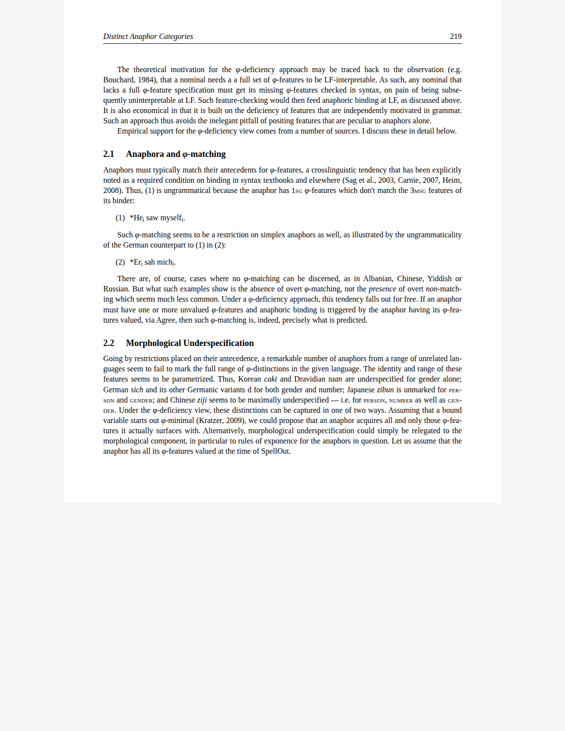Distinct Anaphor Categories 219
The theoretical motivation for the φ-deficiency approach may be traced back to the observation (e.g. Bouchard, 1984), that a nominal needs a a full set of φ-features to be LF-interpretable. As such, any nominal that lacks a full φ-feature specification must get its missing φ-features checked in syntax, on pain of being subsequently uninterpretable at LF. Such feature-checking would then feed anaphoric binding at LF, as discussed above. It is also economical in that it is built on the deficiency of features that are independently motivated in grammar. Such an approach thus avoids the inelegant pitfall of positing features that are peculiar to anaphors alone.
Empirical support for the φ-deficiency view comes from a number of sources. I discuss these in detail below.
2.1 Anaphora and φ-matching
Anaphors must typically match their antecedents for φ-features, a crosslinguistic tendency that has been explicitly noted as a required condition on binding in syntax textbooks and elsewhere (Sag et al., 2003, Carnie, 2007, Heim, 2008). Thus, (1) is ungrammatical because the anaphor has 1sg φ-features which don't match the 3msg features of its binder:
(1)*Hei saw myselfi.
Such φ-matching seems to be a restriction on simplex anaphors as well, as illustrated by the ungrammaticality of the German counterpart to (1) in (2):
(2)*Eri sah michi.
There are, of course, cases where no φ-matching can be discerned, as in Albanian, Chinese, Yiddish or Russian. But what such examples show is the absence of overt φ-matching, not the presence of overt non-matching which seems much less common. Under a φ-deficiency approach, this tendency falls out for free. If an anaphor must have one or more unvalued φ-features and anaphoric binding is triggered by the anaphor having its φ-features valued, via Agree, then such φ-matching is, indeed, precisely what is predicted.
2.2 Morphological Underspecification
Going by restrictions placed on their antecedence, a remarkable number of anaphors from a range of unrelated languages seem to fail to mark the full range of φ-distinctions in the given language. The identity and range of these features seems to be parametrized. Thus, Korean caki and Dravidian taan are underspecified for gender alone; German sich and its other Germanic variants d for both gender and number; Japanese zibun is unmarked for person and gender; and Chinese ziji seems to be maximally underspecified — i.e. for person, number as well as gender. Under the φ-deficiency view, these distinctions can be captured in one of two ways. Assuming that a bound variable starts out φ-minimal (Kratzer, 2009), we could propose that an anaphor acquires all and only those φ-features it actually surfaces with. Alternatively, morphological underspecification could simply be relegated to the morphological component, in particular to rules of exponence for the anaphors in question. Let us assume that the anaphor has all its φ-features valued at the time of SpellOut.